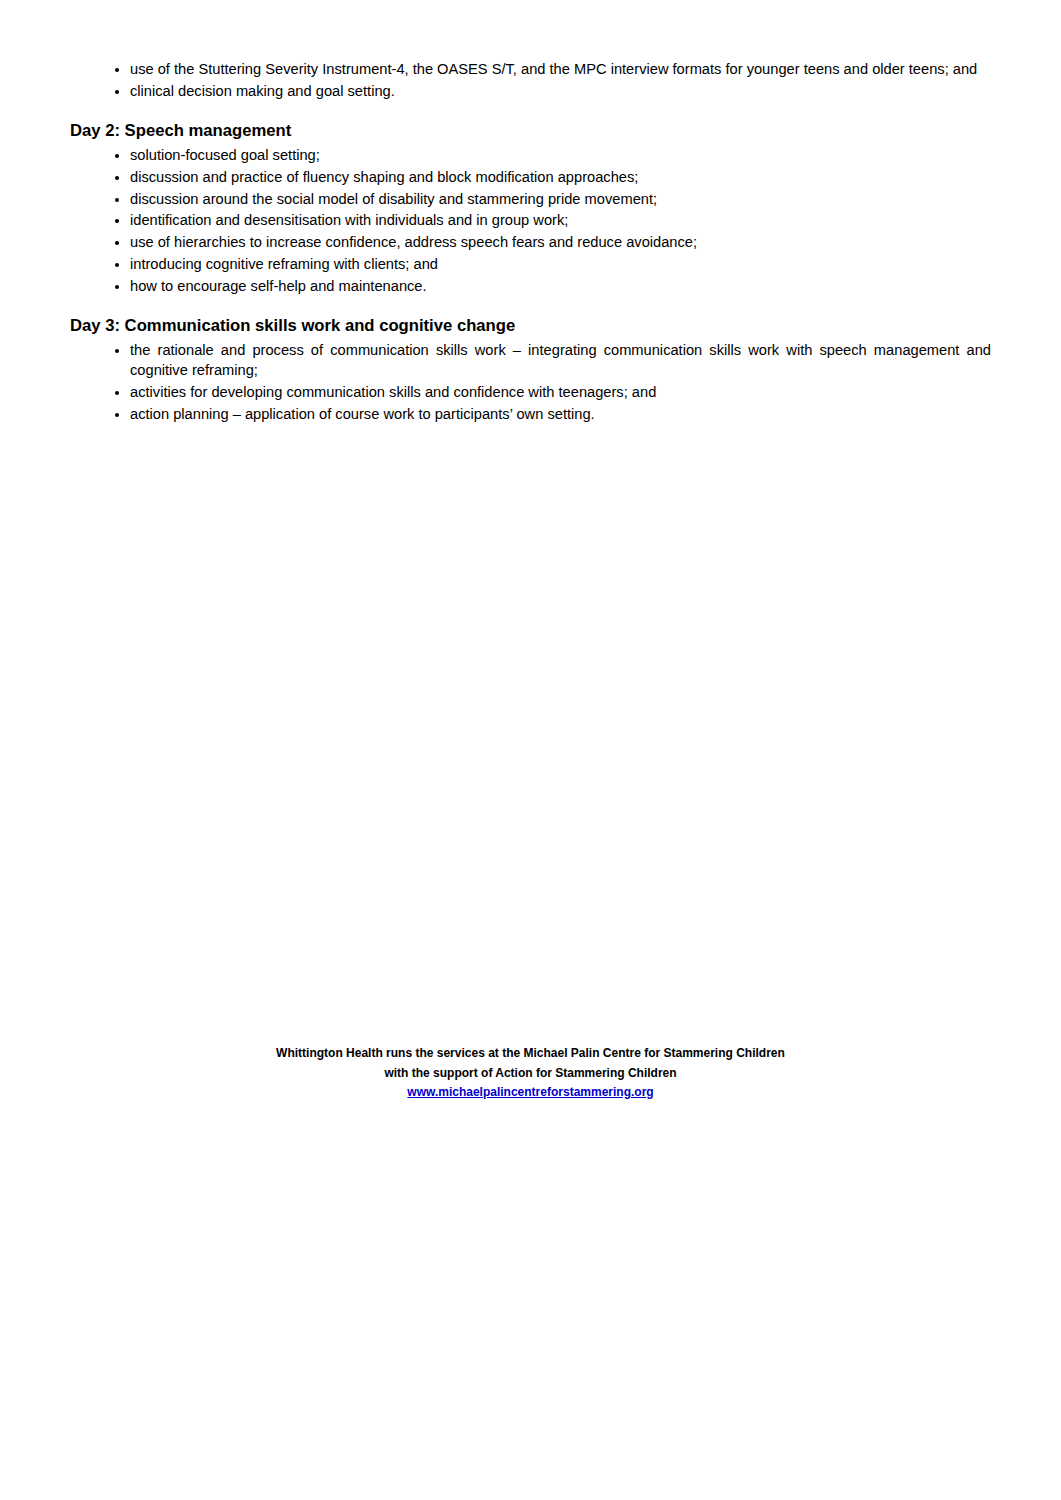use of the Stuttering Severity Instrument-4, the OASES S/T, and the MPC interview formats for younger teens and older teens; and
clinical decision making and goal setting.
Day 2: Speech management
solution-focused goal setting;
discussion and practice of fluency shaping and block modification approaches;
discussion around the social model of disability and stammering pride movement;
identification and desensitisation with individuals and in group work;
use of hierarchies to increase confidence, address speech fears and reduce avoidance;
introducing cognitive reframing with clients; and
how to encourage self-help and maintenance.
Day 3: Communication skills work and cognitive change
the rationale and process of communication skills work – integrating communication skills work with speech management and cognitive reframing;
activities for developing communication skills and confidence with teenagers; and
action planning – application of course work to participants’ own setting.
Whittington Health runs the services at the Michael Palin Centre for Stammering Children
with the support of Action for Stammering Children
www.michaelpalincentreforstammering.org